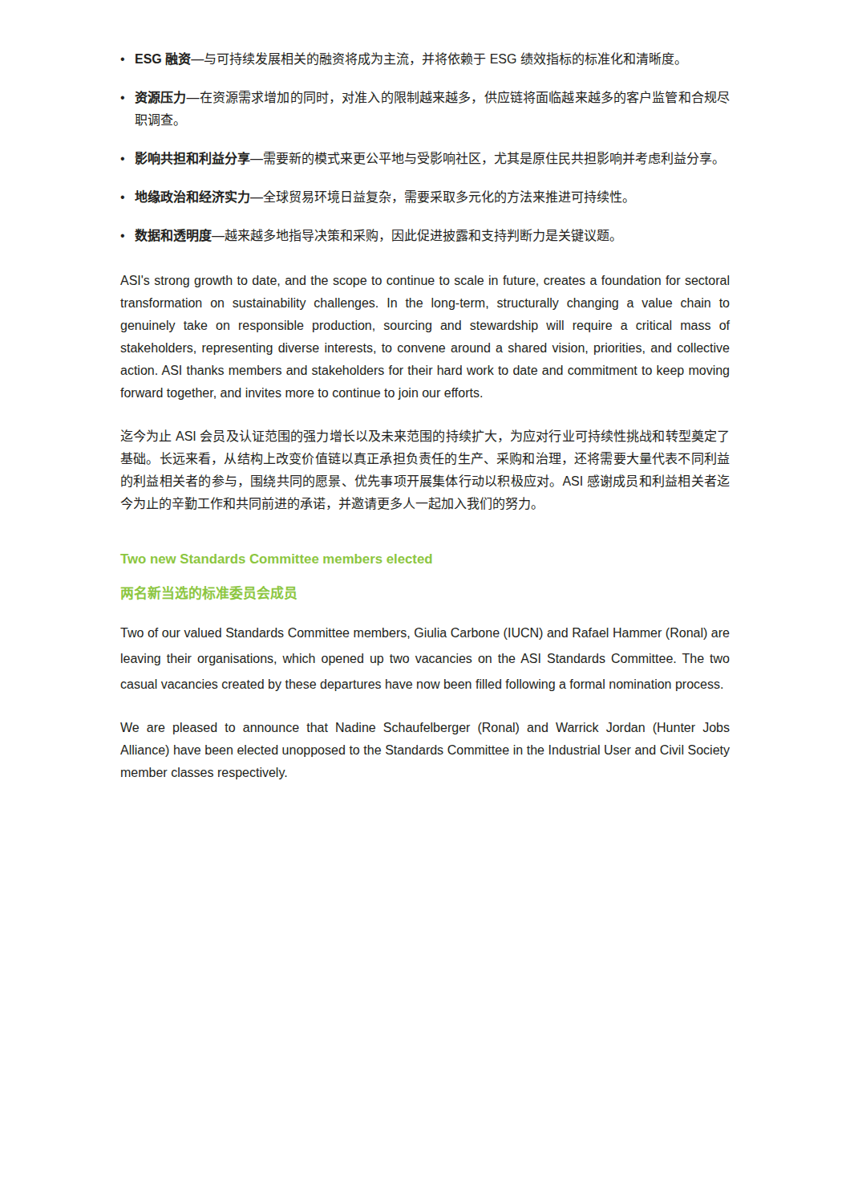ESG 融资—与可持续发展相关的融资将成为主流，并将依赖于 ESG 绩效指标的标准化和清晰度。
资源压力—在资源需求增加的同时，对准入的限制越来越多，供应链将面临越来越多的客户监管和合规尽职调查。
影响共担和利益分享—需要新的模式来更公平地与受影响社区，尤其是原住民共担影响并考虑利益分享。
地缘政治和经济实力—全球贸易环境日益复杂，需要采取多元化的方法来推进可持续性。
数据和透明度—越来越多地指导决策和采购，因此促进披露和支持判断力是关键议题。
ASI's strong growth to date, and the scope to continue to scale in future, creates a foundation for sectoral transformation on sustainability challenges. In the long-term, structurally changing a value chain to genuinely take on responsible production, sourcing and stewardship will require a critical mass of stakeholders, representing diverse interests, to convene around a shared vision, priorities, and collective action. ASI thanks members and stakeholders for their hard work to date and commitment to keep moving forward together, and invites more to continue to join our efforts.
迄今为止 ASI 会员及认证范围的强力增长以及未来范围的持续扩大，为应对行业可持续性挑战和转型奠定了基础。长远来看，从结构上改变价值链以真正承担负责任的生产、采购和治理，还将需要大量代表不同利益的利益相关者的参与，围绕共同的愿景、优先事项开展集体行动以积极应对。ASI 感谢成员和利益相关者迄今为止的辛勤工作和共同前进的承诺，并邀请更多人一起加入我们的努力。
Two new Standards Committee members elected
两名新当选的标准委员会成员
Two of our valued Standards Committee members, Giulia Carbone (IUCN) and Rafael Hammer (Ronal) are leaving their organisations, which opened up two vacancies on the ASI Standards Committee. The two casual vacancies created by these departures have now been filled following a formal nomination process.
We are pleased to announce that Nadine Schaufelberger (Ronal) and Warrick Jordan (Hunter Jobs Alliance) have been elected unopposed to the Standards Committee in the Industrial User and Civil Society member classes respectively.